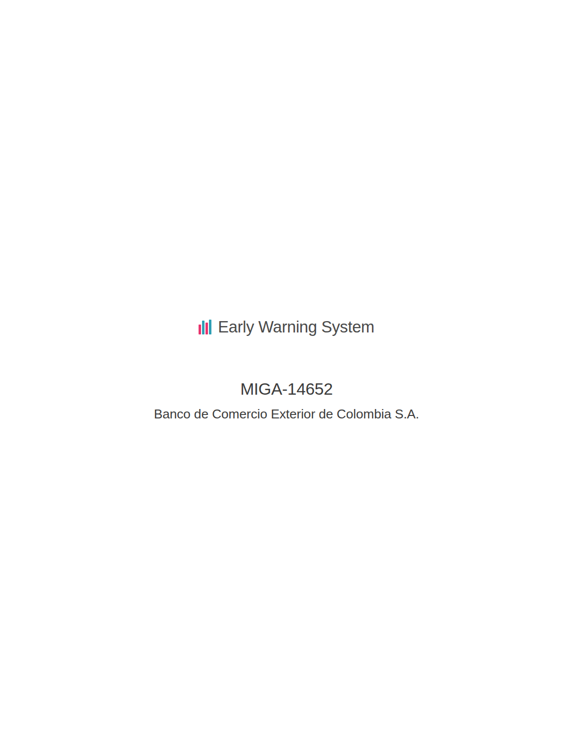Early Warning System
MIGA-14652
Banco de Comercio Exterior de Colombia S.A.